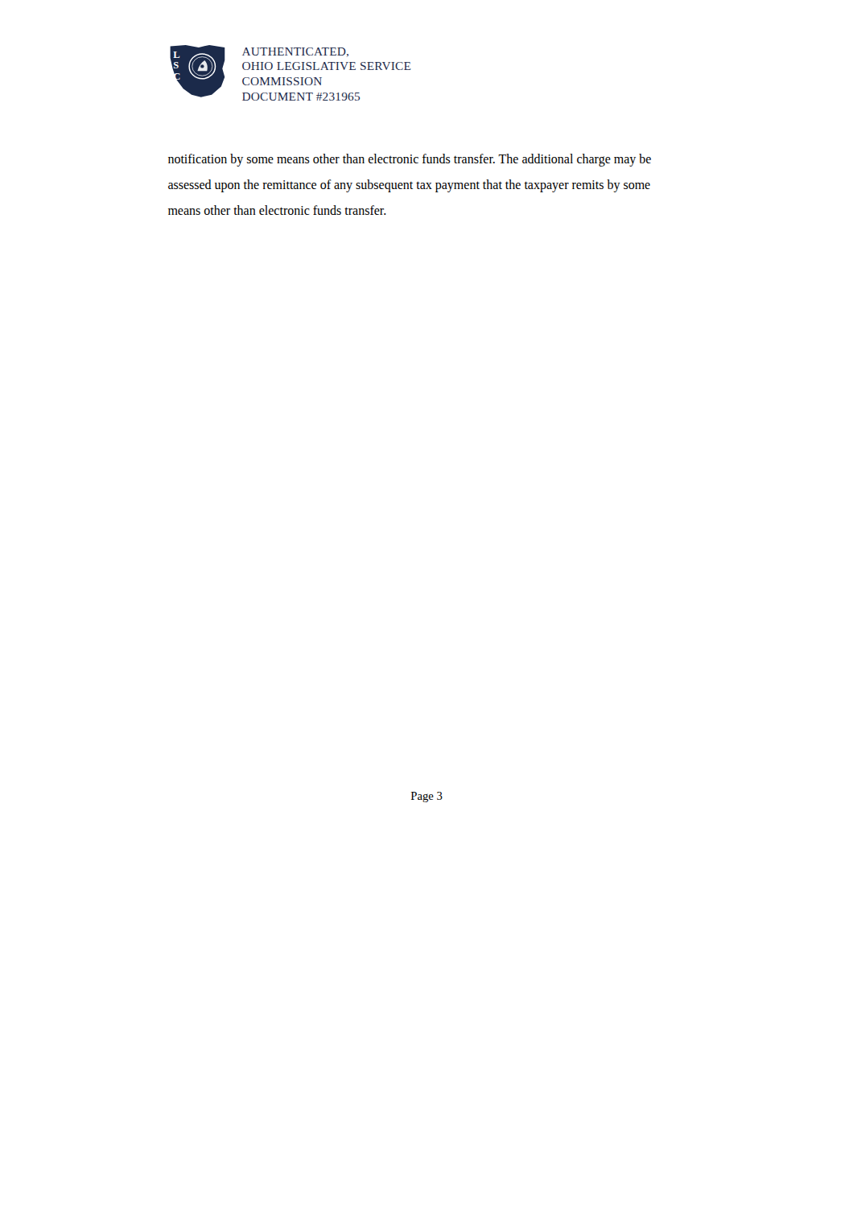L S C
AUTHENTICATED,
OHIO LEGISLATIVE SERVICE
COMMISSION
DOCUMENT #231965
notification by some means other than electronic funds transfer. The additional charge may be assessed upon the remittance of any subsequent tax payment that the taxpayer remits by some means other than electronic funds transfer.
Page 3